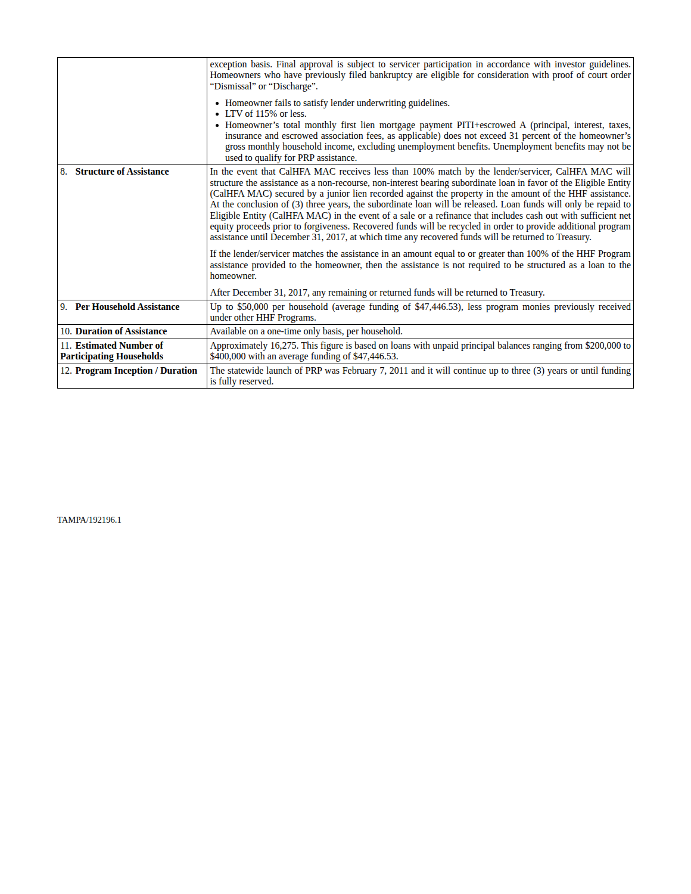| | exception basis. Final approval is subject to servicer participation in accordance with investor guidelines. Homeowners who have previously filed bankruptcy are eligible for consideration with proof of court order “Dismissal” or “Discharge”. Homeowner fails to satisfy lender underwriting guidelines. LTV of 115% or less. Homeowner’s total monthly first lien mortgage payment PITI+escrowed A (principal, interest, taxes, insurance and escrowed association fees, as applicable) does not exceed 31 percent of the homeowner’s gross monthly household income, excluding unemployment benefits. Unemployment benefits may not be used to qualify for PRP assistance. |
| 8. Structure of Assistance | In the event that CalHFA MAC receives less than 100% match by the lender/servicer, CalHFA MAC will structure the assistance as a non-recourse, non-interest bearing subordinate loan in favor of the Eligible Entity (CalHFA MAC) secured by a junior lien recorded against the property in the amount of the HHF assistance. At the conclusion of (3) three years, the subordinate loan will be released. Loan funds will only be repaid to Eligible Entity (CalHFA MAC) in the event of a sale or a refinance that includes cash out with sufficient net equity proceeds prior to forgiveness. Recovered funds will be recycled in order to provide additional program assistance until December 31, 2017, at which time any recovered funds will be returned to Treasury. If the lender/servicer matches the assistance in an amount equal to or greater than 100% of the HHF Program assistance provided to the homeowner, then the assistance is not required to be structured as a loan to the homeowner. After December 31, 2017, any remaining or returned funds will be returned to Treasury. |
| 9. Per Household Assistance | Up to $50,000 per household (average funding of $47,446.53), less program monies previously received under other HHF Programs. |
| 10. Duration of Assistance | Available on a one-time only basis, per household. |
| 11. Estimated Number of Participating Households | Approximately 16,275. This figure is based on loans with unpaid principal balances ranging from $200,000 to $400,000 with an average funding of $47,446.53. |
| 12. Program Inception / Duration | The statewide launch of PRP was February 7, 2011 and it will continue up to three (3) years or until funding is fully reserved. |
TAMPA/192196.1